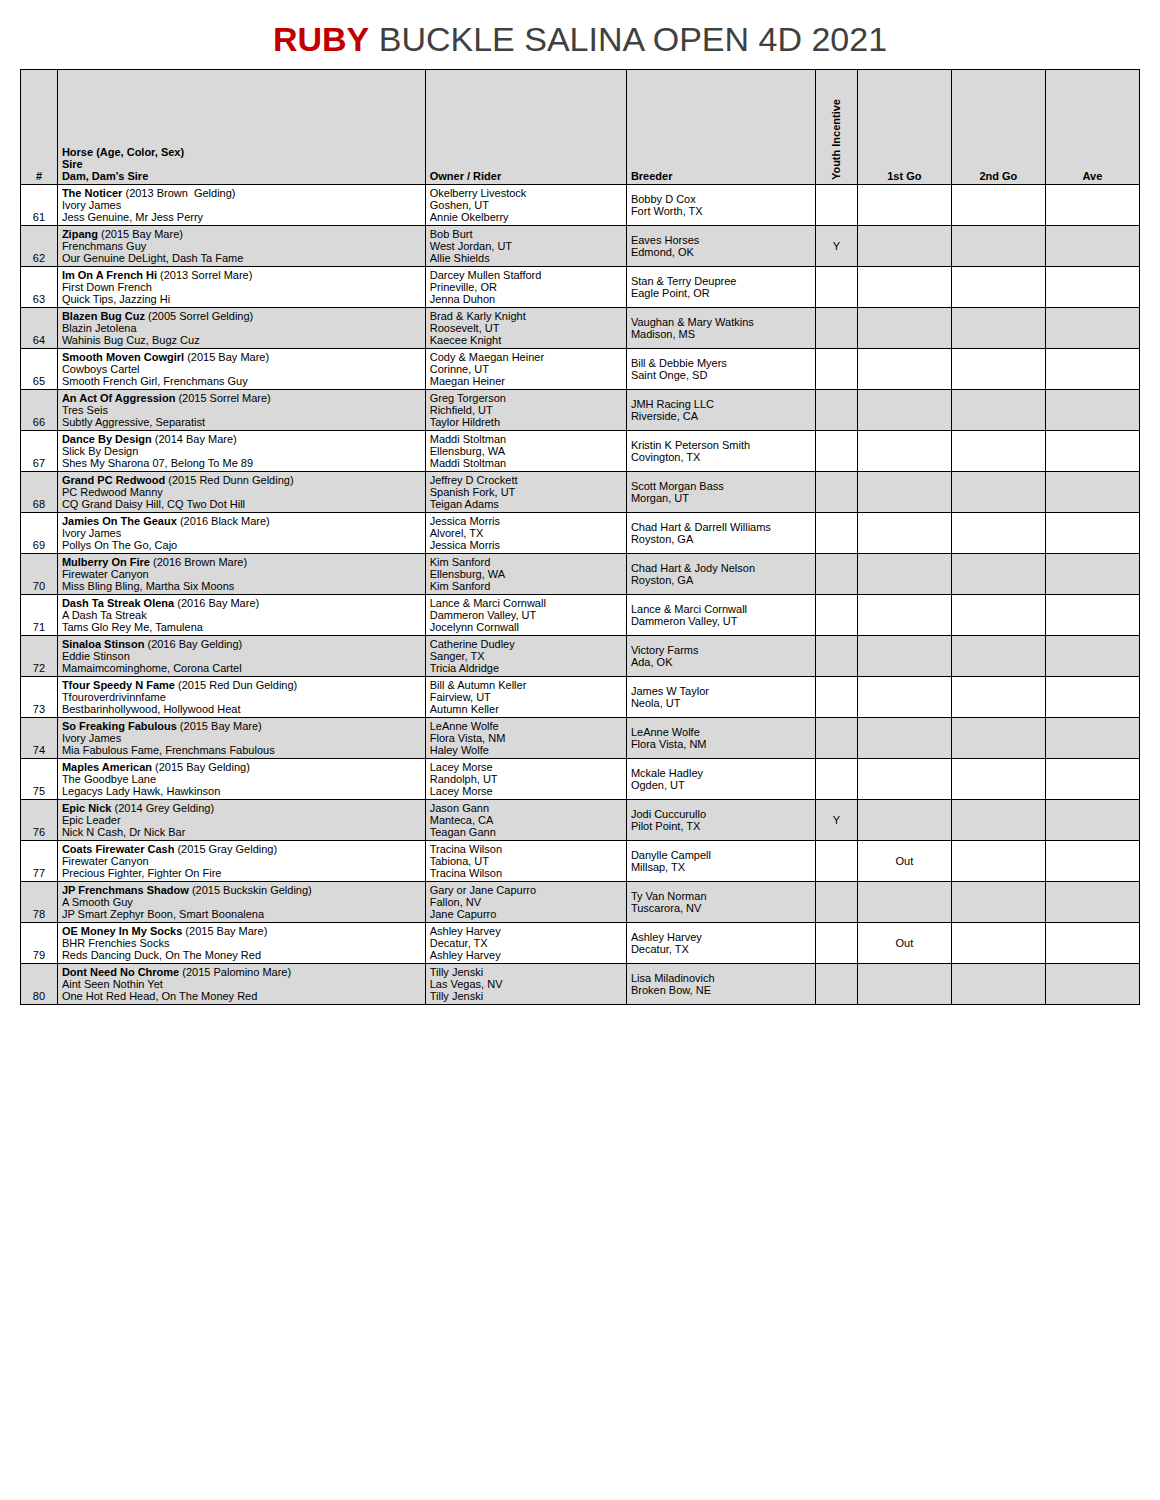RUBY BUCKLE SALINA OPEN 4D 2021
| # | Horse (Age, Color, Sex) Sire Dam, Dam's Sire | Owner / Rider | Breeder | Youth Incentive | 1st Go | 2nd Go | Ave |
| --- | --- | --- | --- | --- | --- | --- | --- |
| 61 | The Noticer (2013 Brown Gelding) Ivory James Jess Genuine, Mr Jess Perry | Okelberry Livestock Goshen, UT Annie Okelberry | Bobby D Cox Fort Worth, TX | | | | |
| 62 | Zipang (2015 Bay Mare) Frenchmans Guy Our Genuine DeLight, Dash Ta Fame | Bob Burt West Jordan, UT Allie Shields | Eaves Horses Edmond, OK | Y | | | |
| 63 | Im On A French Hi (2013 Sorrel Mare) First Down French Quick Tips, Jazzing Hi | Darcey Mullen Stafford Prineville, OR Jenna Duhon | Stan & Terry Deupree Eagle Point, OR | | | | |
| 64 | Blazen Bug Cuz (2005 Sorrel Gelding) Blazin Jetolena Wahinis Bug Cuz, Bugz Cuz | Brad & Karly Knight Roosevelt, UT Kaecee Knight | Vaughan & Mary Watkins Madison, MS | | | | |
| 65 | Smooth Moven Cowgirl (2015 Bay Mare) Cowboys Cartel Smooth French Girl, Frenchmans Guy | Cody & Maegan Heiner Corinne, UT Maegan Heiner | Bill & Debbie Myers Saint Onge, SD | | | | |
| 66 | An Act Of Aggression (2015 Sorrel Mare) Tres Seis Subtly Aggressive, Separatist | Greg Torgerson Richfield, UT Taylor Hildreth | JMH Racing LLC Riverside, CA | | | | |
| 67 | Dance By Design (2014 Bay Mare) Slick By Design Shes My Sharona 07, Belong To Me 89 | Maddi Stoltman Ellensburg, WA Maddi Stoltman | Kristin K Peterson Smith Covington, TX | | | | |
| 68 | Grand PC Redwood (2015 Red Dunn Gelding) PC Redwood Manny CQ Grand Daisy Hill, CQ Two Dot Hill | Jeffrey D Crockett Spanish Fork, UT Teigan Adams | Scott Morgan Bass Morgan, UT | | | | |
| 69 | Jamies On The Geaux (2016 Black Mare) Ivory James Pollys On The Go, Cajo | Jessica Morris Alvorel, TX Jessica Morris | Chad Hart & Darrell Williams Royston, GA | | | | |
| 70 | Mulberry On Fire (2016 Brown Mare) Firewater Canyon Miss Bling Bling, Martha Six Moons | Kim Sanford Ellensburg, WA Kim Sanford | Chad Hart & Jody Nelson Royston, GA | | | | |
| 71 | Dash Ta Streak Olena (2016 Bay Mare) A Dash Ta Streak Tams Glo Rey Me, Tamulena | Lance & Marci Cornwall Dammeron Valley, UT Jocelynn Cornwall | Lance & Marci Cornwall Dammeron Valley, UT | | | | |
| 72 | Sinaloa Stinson (2016 Bay Gelding) Eddie Stinson Mamaimcominghome, Corona Cartel | Catherine Dudley Sanger, TX Tricia Aldridge | Victory Farms Ada, OK | | | | |
| 73 | Tfour Speedy N Fame (2015 Red Dun Gelding) Tfouroverdrivinnfame Bestbarinhollywood, Hollywood Heat | Bill & Autumn Keller Fairview, UT Autumn Keller | James W Taylor Neola, UT | | | | |
| 74 | So Freaking Fabulous (2015 Bay Mare) Ivory James Mia Fabulous Fame, Frenchmans Fabulous | LeAnne Wolfe Flora Vista, NM Haley Wolfe | LeAnne Wolfe Flora Vista, NM | | | | |
| 75 | Maples American (2015 Bay Gelding) The Goodbye Lane Legacys Lady Hawk, Hawkinson | Lacey Morse Randolph, UT Lacey Morse | Mckale Hadley Ogden, UT | | | | |
| 76 | Epic Nick (2014 Grey Gelding) Epic Leader Nick N Cash, Dr Nick Bar | Jason Gann Manteca, CA Teagan Gann | Jodi Cuccurullo Pilot Point, TX | Y | | | |
| 77 | Coats Firewater Cash (2015 Gray Gelding) Firewater Canyon Precious Fighter, Fighter On Fire | Tracina Wilson Tabiona, UT Tracina Wilson | Danylle Campell Millsap, TX | | Out | | |
| 78 | JP Frenchmans Shadow (2015 Buckskin Gelding) A Smooth Guy JP Smart Zephyr Boon, Smart Boonalena | Gary or Jane Capurro Fallon, NV Jane Capurro | Ty Van Norman Tuscarora, NV | | | | |
| 79 | OE Money In My Socks (2015 Bay Mare) BHR Frenchies Socks Reds Dancing Duck, On The Money Red | Ashley Harvey Decatur, TX Ashley Harvey | Ashley Harvey Decatur, TX | | Out | | |
| 80 | Dont Need No Chrome (2015 Palomino Mare) Aint Seen Nothin Yet One Hot Red Head, On The Money Red | Tilly Jenski Las Vegas, NV Tilly Jenski | Lisa Miladinovich Broken Bow, NE | | | | |